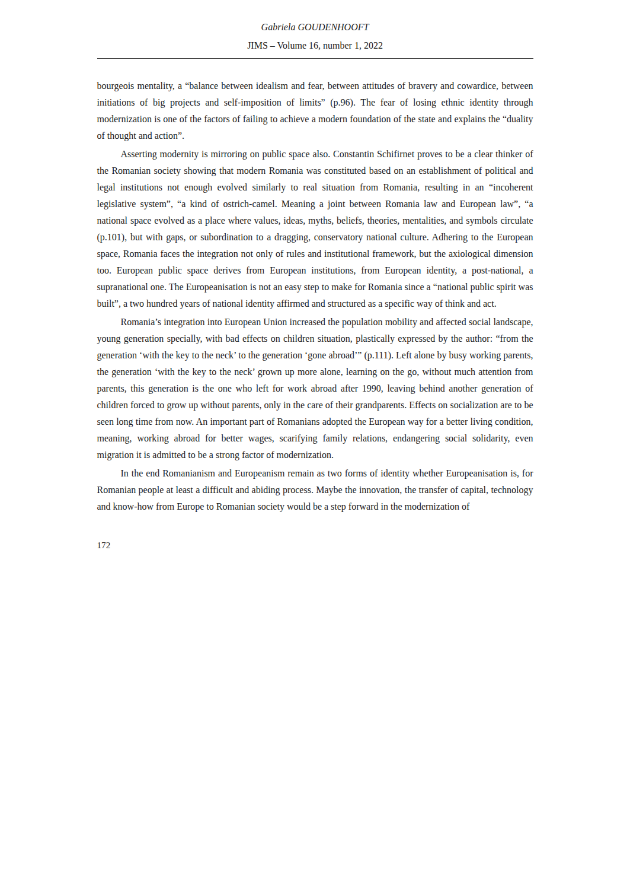Gabriela GOUDENHOOFT
JIMS – Volume 16, number 1, 2022
bourgeois mentality, a “balance between idealism and fear, between attitudes of bravery and cowardice, between initiations of big projects and self-imposition of limits” (p.96). The fear of losing ethnic identity through modernization is one of the factors of failing to achieve a modern foundation of the state and explains the “duality of thought and action”.
Asserting modernity is mirroring on public space also. Constantin Schifirnet proves to be a clear thinker of the Romanian society showing that modern Romania was constituted based on an establishment of political and legal institutions not enough evolved similarly to real situation from Romania, resulting in an “incoherent legislative system”, “a kind of ostrich-camel. Meaning a joint between Romania law and European law”, “a national space evolved as a place where values, ideas, myths, beliefs, theories, mentalities, and symbols circulate (p.101), but with gaps, or subordination to a dragging, conservatory national culture. Adhering to the European space, Romania faces the integration not only of rules and institutional framework, but the axiological dimension too. European public space derives from European institutions, from European identity, a post-national, a supranational one. The Europeanisation is not an easy step to make for Romania since a “national public spirit was built”, a two hundred years of national identity affirmed and structured as a specific way of think and act.
Romania’s integration into European Union increased the population mobility and affected social landscape, young generation specially, with bad effects on children situation, plastically expressed by the author: “from the generation ‘with the key to the neck’ to the generation ‘gone abroad’” (p.111). Left alone by busy working parents, the generation ‘with the key to the neck’ grown up more alone, learning on the go, without much attention from parents, this generation is the one who left for work abroad after 1990, leaving behind another generation of children forced to grow up without parents, only in the care of their grandparents. Effects on socialization are to be seen long time from now. An important part of Romanians adopted the European way for a better living condition, meaning, working abroad for better wages, scarifying family relations, endangering social solidarity, even migration it is admitted to be a strong factor of modernization.
In the end Romanianism and Europeanism remain as two forms of identity whether Europeanisation is, for Romanian people at least a difficult and abiding process. Maybe the innovation, the transfer of capital, technology and know-how from Europe to Romanian society would be a step forward in the modernization of
172